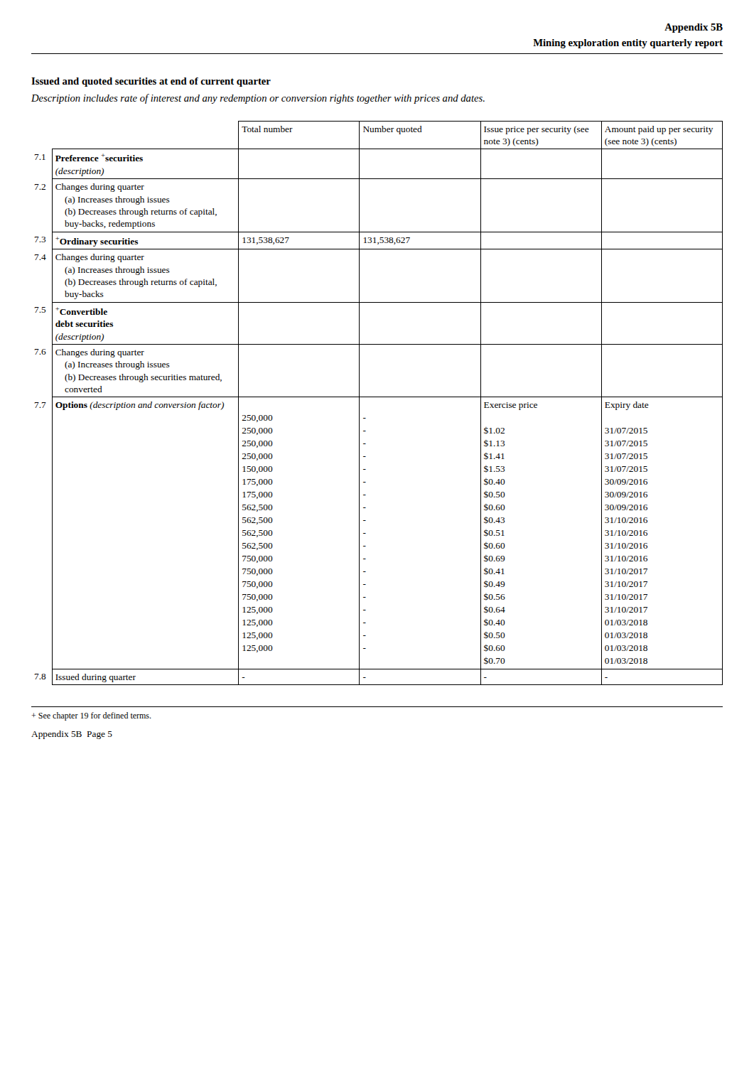Appendix 5B
Mining exploration entity quarterly report
Issued and quoted securities at end of current quarter
Description includes rate of interest and any redemption or conversion rights together with prices and dates.
| | | Total number | Number quoted | Issue price per security (see note 3) (cents) | Amount paid up per security (see note 3) (cents) |
| 7.1 | Preference + securities (description) | | | | |
| 7.2 | Changes during quarter (a) Increases through issues (b) Decreases through returns of capital, buy-backs, redemptions | | | | |
| 7.3 | + Ordinary securities | 131,538,627 | 131,538,627 | | |
| 7.4 | Changes during quarter (a) Increases through issues (b) Decreases through returns of capital, buy-backs | | | | |
| 7.5 | + Convertible debt securities (description) | | | | |
| 7.6 | Changes during quarter (a) Increases through issues (b) Decreases through securities matured, converted | | | | |
| 7.7 | Options (description and conversion factor) | 250,000 250,000 250,000 250,000 150,000 175,000 175,000 562,500 562,500 562,500 562,500 750,000 750,000 750,000 750,000 125,000 125,000 125,000 125,000 | - - - - - - - - - - - - - - - - - - - | Exercise price $1.02 $1.13 $1.41 $1.53 $0.40 $0.50 $0.60 $0.43 $0.51 $0.60 $0.69 $0.41 $0.49 $0.56 $0.64 $0.40 $0.50 $0.60 $0.70 | Expiry date 31/07/2015 31/07/2015 31/07/2015 31/07/2015 30/09/2016 30/09/2016 30/09/2016 31/10/2016 31/10/2016 31/10/2016 31/10/2016 31/10/2017 31/10/2017 31/10/2017 31/10/2017 01/03/2018 01/03/2018 01/03/2018 01/03/2018 |
| 7.8 | Issued during quarter | - | - | - | - |
+ See chapter 19 for defined terms.
Appendix 5B Page 5